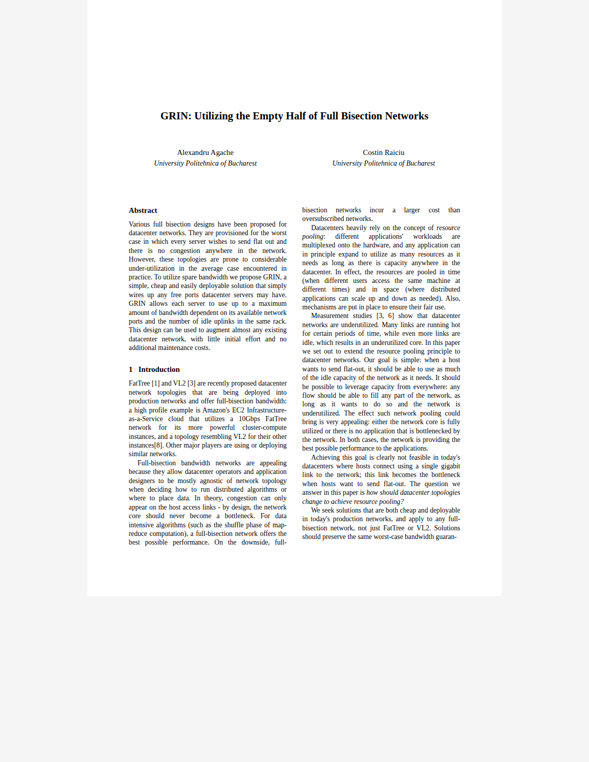GRIN: Utilizing the Empty Half of Full Bisection Networks
Alexandru Agache
University Politehnica of Bucharest
Costin Raiciu
University Politehnica of Bucharest
Abstract
Various full bisection designs have been proposed for datacenter networks. They are provisioned for the worst case in which every server wishes to send flat out and there is no congestion anywhere in the network. However, these topologies are prone to considerable under-utilization in the average case encountered in practice. To utilize spare bandwidth we propose GRIN, a simple, cheap and easily deployable solution that simply wires up any free ports datacenter servers may have. GRIN allows each server to use up to a maximum amount of bandwidth dependent on its available network ports and the number of idle uplinks in the same rack. This design can be used to augment almost any existing datacenter network, with little initial effort and no additional maintenance costs.
1 Introduction
FatTree [1] and VL2 [3] are recently proposed datacenter network topologies that are being deployed into production networks and offer full-bisection bandwidth: a high profile example is Amazon's EC2 Infrastructure-as-a-Service cloud that utilizes a 10Gbps FatTree network for its more powerful cluster-compute instances, and a topology resembling VL2 for their other instances[8]. Other major players are using or deploying similar networks.
Full-bisection bandwidth networks are appealing because they allow datacenter operators and application designers to be mostly agnostic of network topology when deciding how to run distributed algorithms or where to place data. In theory, congestion can only appear on the host access links - by design, the network core should never become a bottleneck. For data intensive algorithms (such as the shuffle phase of map-reduce computation), a full-bisection network offers the best possible performance. On the downside, full-bisection networks incur a larger cost than oversubscribed networks.
Datacenters heavily rely on the concept of resource pooling: different applications' workloads are multiplexed onto the hardware, and any application can in principle expand to utilize as many resources as it needs as long as there is capacity anywhere in the datacenter. In effect, the resources are pooled in time (when different users access the same machine at different times) and in space (where distributed applications can scale up and down as needed). Also, mechanisms are put in place to ensure their fair use.
Measurement studies [3, 6] show that datacenter networks are underutilized. Many links are running hot for certain periods of time, while even more links are idle, which results in an underutilized core. In this paper we set out to extend the resource pooling principle to datacenter networks. Our goal is simple: when a host wants to send flat-out, it should be able to use as much of the idle capacity of the network as it needs. It should be possible to leverage capacity from everywhere: any flow should be able to fill any part of the network, as long as it wants to do so and the network is underutilized. The effect such network pooling could bring is very appealing: either the network core is fully utilized or there is no application that is bottlenecked by the network. In both cases, the network is providing the best possible performance to the applications.
Achieving this goal is clearly not feasible in today's datacenters where hosts connect using a single gigabit link to the network; this link becomes the bottleneck when hosts want to send flat-out. The question we answer in this paper is how should datacenter topologies change to achieve resource pooling?
We seek solutions that are both cheap and deployable in today's production networks, and apply to any full-bisection network, not just FatTree or VL2. Solutions should preserve the same worst-case bandwidth guaran-